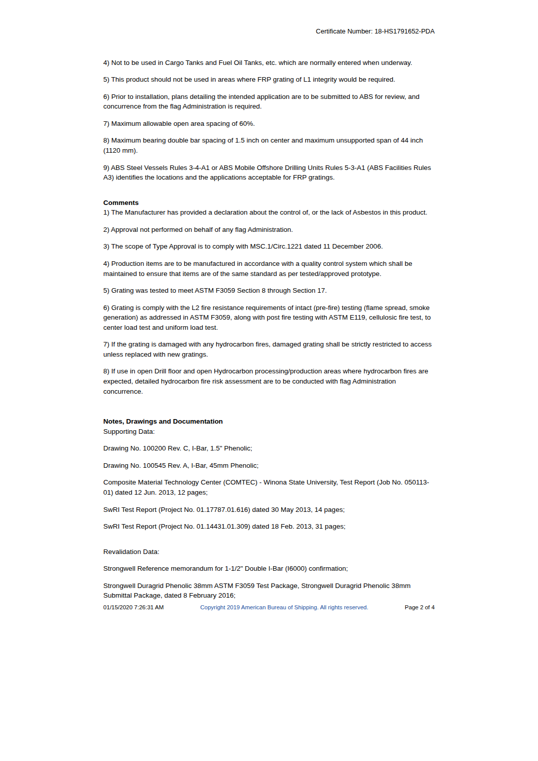Certificate Number: 18-HS1791652-PDA
4) Not to be used in Cargo Tanks and Fuel Oil Tanks, etc. which are normally entered when underway.
5) This product should not be used in areas where FRP grating of L1 integrity would be required.
6) Prior to installation, plans detailing the intended application are to be submitted to ABS for review, and concurrence from the flag Administration is required.
7) Maximum allowable open area spacing of 60%.
8) Maximum bearing double bar spacing of 1.5 inch on center and maximum unsupported span of 44 inch (1120 mm).
9) ABS Steel Vessels Rules 3-4-A1 or ABS Mobile Offshore Drilling Units Rules 5-3-A1 (ABS Facilities Rules A3) identifies the locations and the applications acceptable for FRP gratings.
Comments
1) The Manufacturer has provided a declaration about the control of, or the lack of Asbestos in this product.
2) Approval not performed on behalf of any flag Administration.
3) The scope of Type Approval is to comply with MSC.1/Circ.1221 dated 11 December 2006.
4) Production items are to be manufactured in accordance with a quality control system which shall be maintained to ensure that items are of the same standard as per tested/approved prototype.
5) Grating was tested to meet ASTM F3059 Section 8 through Section 17.
6) Grating is comply with the L2 fire resistance requirements of intact (pre-fire) testing (flame spread, smoke generation) as addressed in ASTM F3059, along with post fire testing with ASTM E119, cellulosic fire test, to center load test and uniform load test.
7) If the grating is damaged with any hydrocarbon fires, damaged grating shall be strictly restricted to access unless replaced with new gratings.
8) If use in open Drill floor and open Hydrocarbon processing/production areas where hydrocarbon fires are expected, detailed hydrocarbon fire risk assessment are to be conducted with flag Administration concurrence.
Notes, Drawings and Documentation
Supporting Data:
Drawing No. 100200 Rev. C, I-Bar, 1.5" Phenolic;
Drawing No. 100545 Rev. A, I-Bar, 45mm Phenolic;
Composite Material Technology Center (COMTEC) - Winona State University, Test Report (Job No. 050113-01) dated 12 Jun. 2013, 12 pages;
SwRI Test Report (Project No. 01.17787.01.616) dated 30 May 2013, 14 pages;
SwRI Test Report (Project No. 01.14431.01.309) dated 18 Feb. 2013, 31 pages;
Revalidation Data:
Strongwell Reference memorandum for 1-1/2" Double I-Bar (I6000) confirmation;
Strongwell Duragrid Phenolic 38mm ASTM F3059 Test Package, Strongwell Duragrid Phenolic 38mm Submittal Package, dated 8 February 2016;
01/15/2020 7:26:31 AM
Copyright 2019 American Bureau of Shipping. All rights reserved.
Page 2 of 4